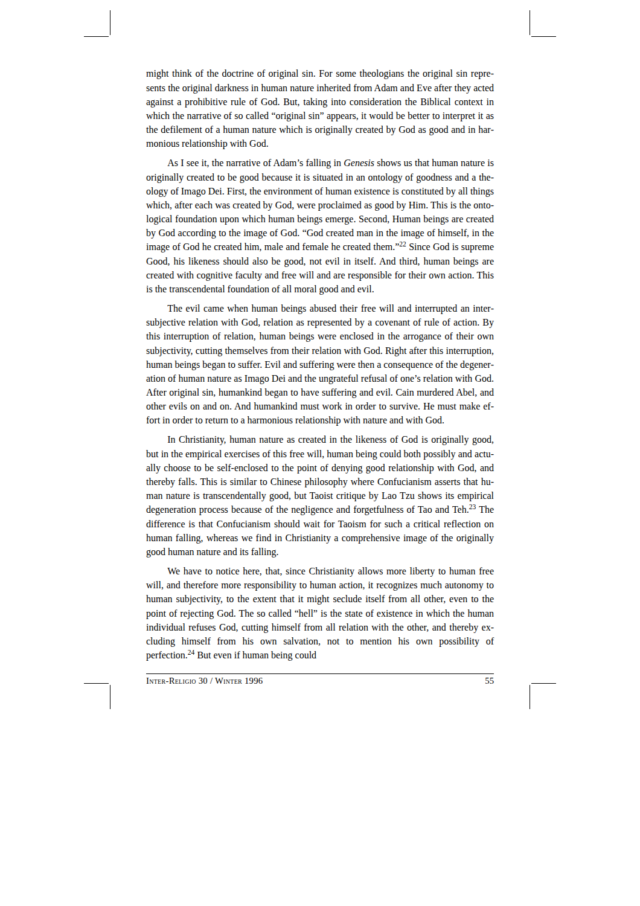might think of the doctrine of original sin. For some theologians the original sin represents the original darkness in human nature inherited from Adam and Eve after they acted against a prohibitive rule of God. But, taking into consideration the Biblical context in which the narrative of so called “original sin” appears, it would be better to interpret it as the defilement of a human nature which is originally created by God as good and in harmonious relationship with God.
As I see it, the narrative of Adam’s falling in Genesis shows us that human nature is originally created to be good because it is situated in an ontology of goodness and a theology of Imago Dei. First, the environment of human existence is constituted by all things which, after each was created by God, were proclaimed as good by Him. This is the ontological foundation upon which human beings emerge. Second, Human beings are created by God according to the image of God. “God created man in the image of himself, in the image of God he created him, male and female he created them.”22 Since God is supreme Good, his likeness should also be good, not evil in itself. And third, human beings are created with cognitive faculty and free will and are responsible for their own action. This is the transcendental foundation of all moral good and evil.
The evil came when human beings abused their free will and interrupted an intersubjective relation with God, relation as represented by a covenant of rule of action. By this interruption of relation, human beings were enclosed in the arrogance of their own subjectivity, cutting themselves from their relation with God. Right after this interruption, human beings began to suffer. Evil and suffering were then a consequence of the degeneration of human nature as Imago Dei and the ungrateful refusal of one’s relation with God. After original sin, humankind began to have suffering and evil. Cain murdered Abel, and other evils on and on. And humankind must work in order to survive. He must make effort in order to return to a harmonious relationship with nature and with God.
In Christianity, human nature as created in the likeness of God is originally good, but in the empirical exercises of this free will, human being could both possibly and actually choose to be self-enclosed to the point of denying good relationship with God, and thereby falls. This is similar to Chinese philosophy where Confucianism asserts that human nature is transcendentally good, but Taoist critique by Lao Tzu shows its empirical degeneration process because of the negligence and forgetfulness of Tao and Teh.23 The difference is that Confucianism should wait for Taoism for such a critical reflection on human falling, whereas we find in Christianity a comprehensive image of the originally good human nature and its falling.
We have to notice here, that, since Christianity allows more liberty to human free will, and therefore more responsibility to human action, it recognizes much autonomy to human subjectivity, to the extent that it might seclude itself from all other, even to the point of rejecting God. The so called “hell” is the state of existence in which the human individual refuses God, cutting himself from all relation with the other, and thereby excluding himself from his own salvation, not to mention his own possibility of perfection.24 But even if human being could
Inter-Religio 30 / Winter 1996 55